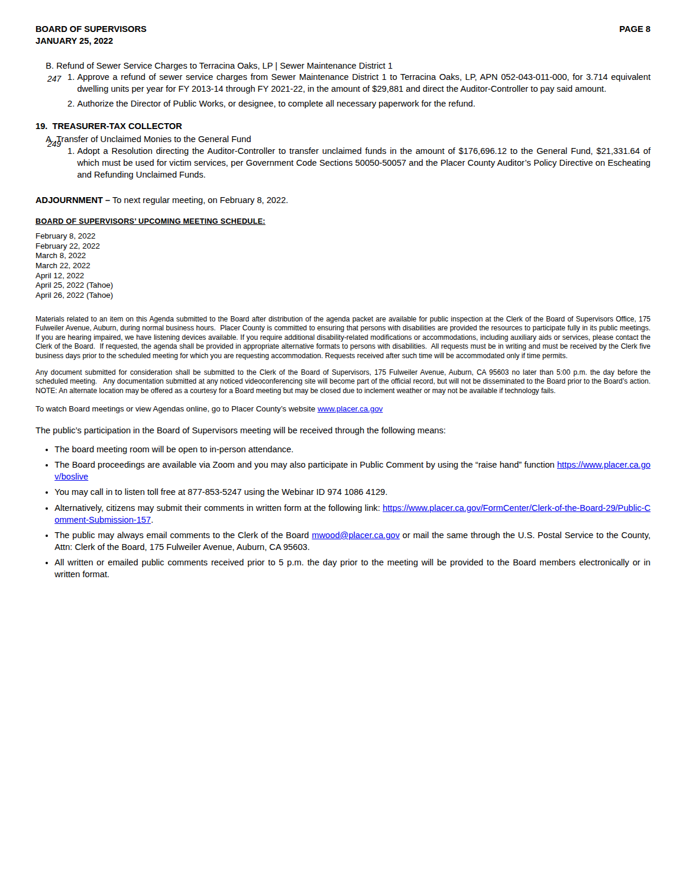BOARD OF SUPERVISORS PAGE 8
JANUARY 25, 2022
247
Refund of Sewer Service Charges to Terracina Oaks, LP | Sewer Maintenance District 1
Approve a refund of sewer service charges from Sewer Maintenance District 1 to Terracina Oaks, LP, APN 052-043-011-000, for 3.714 equivalent dwelling units per year for FY 2013-14 through FY 2021-22, in the amount of $29,881 and direct the Auditor-Controller to pay said amount.
Authorize the Director of Public Works, or designee, to complete all necessary paperwork for the refund.
249
19. TREASURER-TAX COLLECTOR
Transfer of Unclaimed Monies to the General Fund
Adopt a Resolution directing the Auditor-Controller to transfer unclaimed funds in the amount of $176,696.12 to the General Fund, $21,331.64 of which must be used for victim services, per Government Code Sections 50050-50057 and the Placer County Auditor’s Policy Directive on Escheating and Refunding Unclaimed Funds.
ADJOURNMENT – To next regular meeting, on February 8, 2022.
BOARD OF SUPERVISORS’ UPCOMING MEETING SCHEDULE:
February 8, 2022
February 22, 2022
March 8, 2022
March 22, 2022
April 12, 2022
April 25, 2022 (Tahoe)
April 26, 2022 (Tahoe)
Materials related to an item on this Agenda submitted to the Board after distribution of the agenda packet are available for public inspection at the Clerk of the Board of Supervisors Office, 175 Fulweiler Avenue, Auburn, during normal business hours. Placer County is committed to ensuring that persons with disabilities are provided the resources to participate fully in its public meetings. If you are hearing impaired, we have listening devices available. If you require additional disability-related modifications or accommodations, including auxiliary aids or services, please contact the Clerk of the Board. If requested, the agenda shall be provided in appropriate alternative formats to persons with disabilities. All requests must be in writing and must be received by the Clerk five business days prior to the scheduled meeting for which you are requesting accommodation. Requests received after such time will be accommodated only if time permits.
Any document submitted for consideration shall be submitted to the Clerk of the Board of Supervisors, 175 Fulweiler Avenue, Auburn, CA 95603 no later than 5:00 p.m. the day before the scheduled meeting. Any documentation submitted at any noticed videoconferencing site will become part of the official record, but will not be disseminated to the Board prior to the Board’s action. NOTE: An alternate location may be offered as a courtesy for a Board meeting but may be closed due to inclement weather or may not be available if technology fails.
To watch Board meetings or view Agendas online, go to Placer County’s website www.placer.ca.gov
The public’s participation in the Board of Supervisors meeting will be received through the following means:
The board meeting room will be open to in-person attendance.
The Board proceedings are available via Zoom and you may also participate in Public Comment by using the “raise hand” function https://www.placer.ca.gov/boslive
You may call in to listen toll free at 877-853-5247 using the Webinar ID 974 1086 4129.
Alternatively, citizens may submit their comments in written form at the following link: https://www.placer.ca.gov/FormCenter/Clerk-of-the-Board-29/Public-Comment-Submission-157.
The public may always email comments to the Clerk of the Board mwood@placer.ca.gov or mail the same through the U.S. Postal Service to the County, Attn: Clerk of the Board, 175 Fulweiler Avenue, Auburn, CA 95603.
All written or emailed public comments received prior to 5 p.m. the day prior to the meeting will be provided to the Board members electronically or in written format.